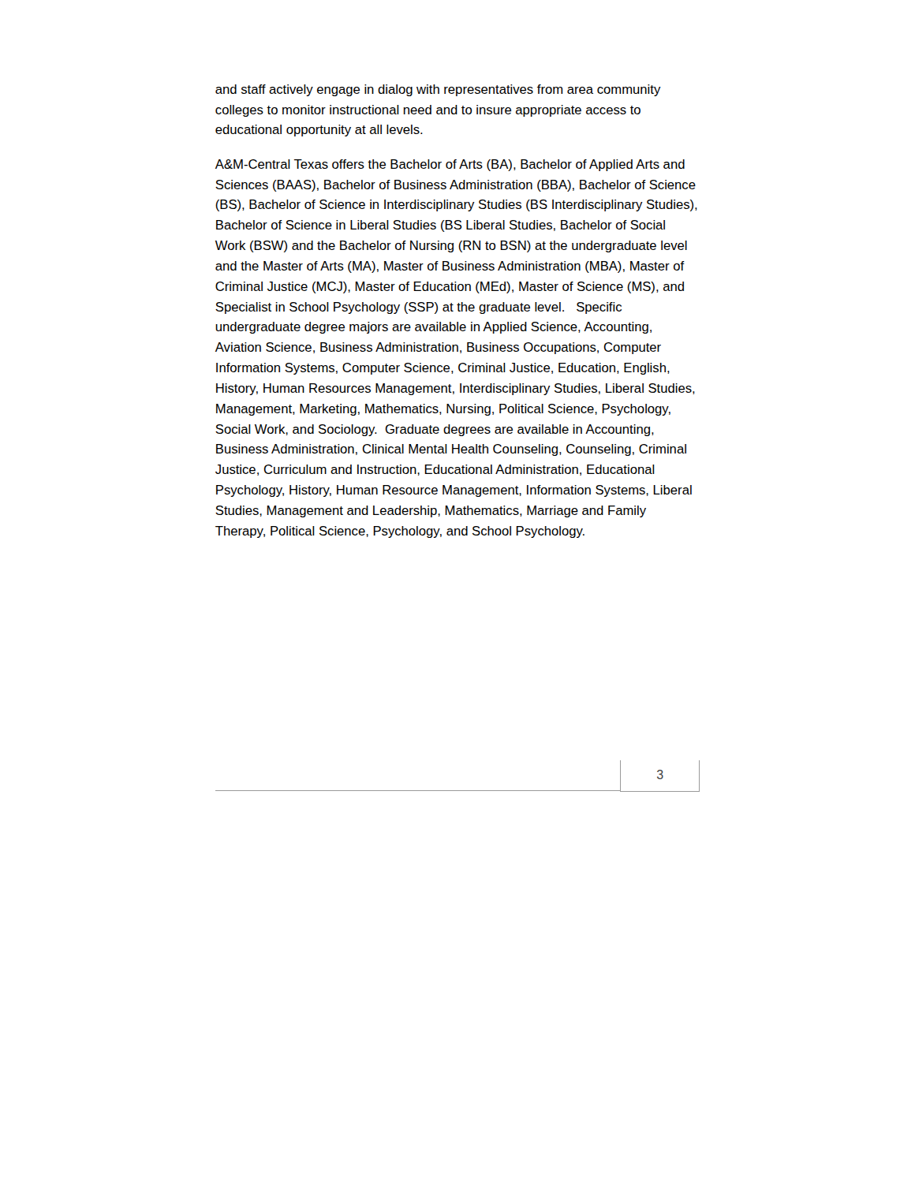and staff actively engage in dialog with representatives from area community colleges to monitor instructional need and to insure appropriate access to educational opportunity at all levels.
A&M-Central Texas offers the Bachelor of Arts (BA), Bachelor of Applied Arts and Sciences (BAAS), Bachelor of Business Administration (BBA), Bachelor of Science (BS), Bachelor of Science in Interdisciplinary Studies (BS Interdisciplinary Studies), Bachelor of Science in Liberal Studies (BS Liberal Studies, Bachelor of Social Work (BSW) and the Bachelor of Nursing (RN to BSN) at the undergraduate level and the Master of Arts (MA), Master of Business Administration (MBA), Master of Criminal Justice (MCJ), Master of Education (MEd), Master of Science (MS), and Specialist in School Psychology (SSP) at the graduate level. Specific undergraduate degree majors are available in Applied Science, Accounting, Aviation Science, Business Administration, Business Occupations, Computer Information Systems, Computer Science, Criminal Justice, Education, English, History, Human Resources Management, Interdisciplinary Studies, Liberal Studies, Management, Marketing, Mathematics, Nursing, Political Science, Psychology, Social Work, and Sociology. Graduate degrees are available in Accounting, Business Administration, Clinical Mental Health Counseling, Counseling, Criminal Justice, Curriculum and Instruction, Educational Administration, Educational Psychology, History, Human Resource Management, Information Systems, Liberal Studies, Management and Leadership, Mathematics, Marriage and Family Therapy, Political Science, Psychology, and School Psychology.
3